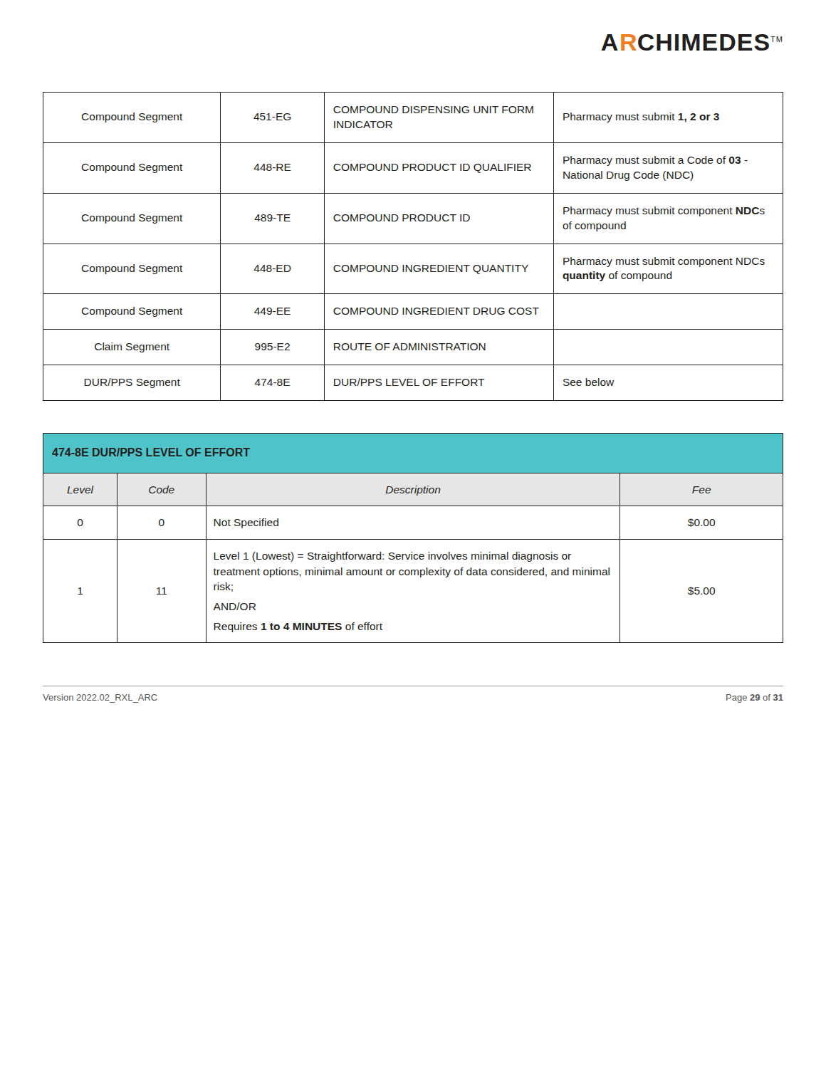AЯCHIMEDESTM
| Compound Segment | 451-EG | COMPOUND DISPENSING UNIT FORM INDICATOR | Pharmacy must submit 1, 2 or 3 |
| Compound Segment | 448-RE | COMPOUND PRODUCT ID QUALIFIER | Pharmacy must submit a Code of 03 - National Drug Code (NDC) |
| Compound Segment | 489-TE | COMPOUND PRODUCT ID | Pharmacy must submit component NDC s of compound |
| Compound Segment | 448-ED | COMPOUND INGREDIENT QUANTITY | Pharmacy must submit component NDCs quantity of compound |
| Compound Segment | 449-EE | COMPOUND INGREDIENT DRUG COST | |
| Claim Segment | 995-E2 | ROUTE OF ADMINISTRATION | |
| DUR/PPS Segment | 474-8E | DUR/PPS LEVEL OF EFFORT | See below |
| 474-8E DUR/PPS LEVEL OF EFFORT |
| --- |
| Level | Code | Description | Fee |
| 0 | 0 | Not Specified | $0.00 |
| 1 | 11 | Level 1 (Lowest) = Straightforward: Service involves minimal diagnosis or treatment options, minimal amount or complexity of data considered, and minimal risk; AND/OR Requires 1 to 4 MINUTES of effort | $5.00 |
Version 2022.02_RXL_ARC Page 29 of 31